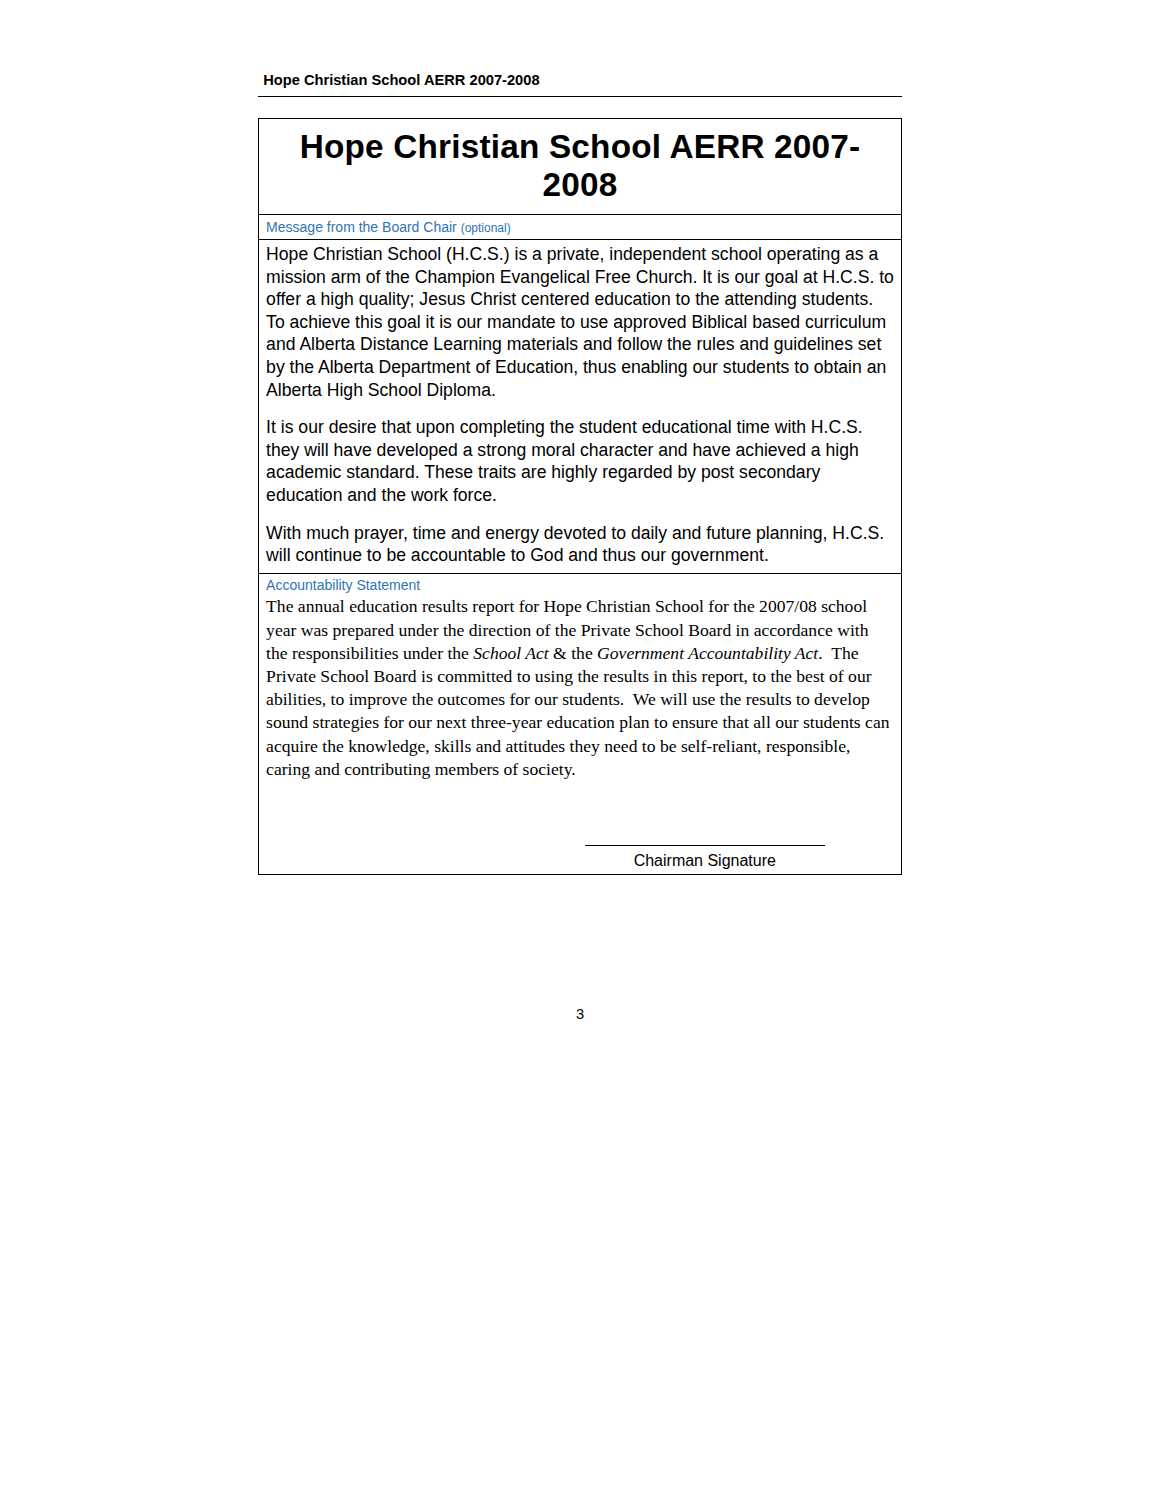Hope Christian School AERR 2007-2008
| Hope Christian School AERR 2007-2008 |
| Message from the Board Chair (optional) |
| Hope Christian School (H.C.S.) is a private, independent school operating as a mission arm of the Champion Evangelical Free Church. It is our goal at H.C.S. to offer a high quality; Jesus Christ centered education to the attending students. To achieve this goal it is our mandate to use approved Biblical based curriculum and Alberta Distance Learning materials and follow the rules and guidelines set by the Alberta Department of Education, thus enabling our students to obtain an Alberta High School Diploma. It is our desire that upon completing the student educational time with H.C.S. they will have developed a strong moral character and have achieved a high academic standard. These traits are highly regarded by post secondary education and the work force. With much prayer, time and energy devoted to daily and future planning, H.C.S. will continue to be accountable to God and thus our government. |
| Accountability Statement The annual education results report for Hope Christian School for the 2007/08 school year was prepared under the direction of the Private School Board in accordance with the responsibilities under the School Act & the Government Accountability Act . The Private School Board is committed to using the results in this report, to the best of our abilities, to improve the outcomes for our students. We will use the results to develop sound strategies for our next three-year education plan to ensure that all our students can acquire the knowledge, skills and attitudes they need to be self-reliant, responsible, caring and contributing members of society. Chairman Signature |
3